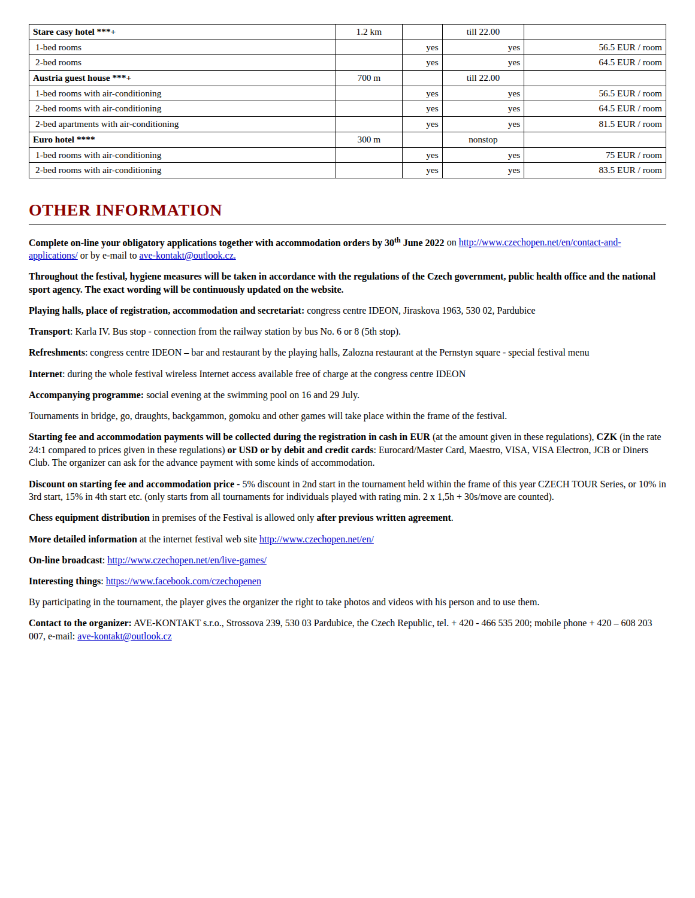| Stare casy hotel ***+ | 1.2 km | | till 22.00 | |
| 1-bed rooms | | yes | yes | 56.5 EUR / room |
| 2-bed rooms | | yes | yes | 64.5 EUR / room |
| Austria guest house ***+ | 700 m | | till 22.00 | |
| 1-bed rooms with air-conditioning | | yes | yes | 56.5 EUR / room |
| 2-bed rooms with air-conditioning | | yes | yes | 64.5 EUR / room |
| 2-bed apartments with air-conditioning | | yes | yes | 81.5 EUR / room |
| Euro hotel **** | 300 m | | nonstop | |
| 1-bed rooms with air-conditioning | | yes | yes | 75 EUR / room |
| 2-bed rooms with air-conditioning | | yes | yes | 83.5 EUR / room |
OTHER INFORMATION
Complete on-line your obligatory applications together with accommodation orders by 30th June 2022 on http://www.czechopen.net/en/contact-and-applications/ or by e-mail to ave-kontakt@outlook.cz.
Throughout the festival, hygiene measures will be taken in accordance with the regulations of the Czech government, public health office and the national sport agency. The exact wording will be continuously updated on the website.
Playing halls, place of registration, accommodation and secretariat: congress centre IDEON, Jiraskova 1963, 530 02, Pardubice
Transport: Karla IV. Bus stop - connection from the railway station by bus No. 6 or 8 (5th stop).
Refreshments: congress centre IDEON – bar and restaurant by the playing halls, Zalozna restaurant at the Pernstyn square - special festival menu
Internet: during the whole festival wireless Internet access available free of charge at the congress centre IDEON
Accompanying programme: social evening at the swimming pool on 16 and 29 July.
Tournaments in bridge, go, draughts, backgammon, gomoku and other games will take place within the frame of the festival.
Starting fee and accommodation payments will be collected during the registration in cash in EUR (at the amount given in these regulations), CZK (in the rate 24:1 compared to prices given in these regulations) or USD or by debit and credit cards: Eurocard/Master Card, Maestro, VISA, VISA Electron, JCB or Diners Club. The organizer can ask for the advance payment with some kinds of accommodation.
Discount on starting fee and accommodation price - 5% discount in 2nd start in the tournament held within the frame of this year CZECH TOUR Series, or 10% in 3rd start, 15% in 4th start etc. (only starts from all tournaments for individuals played with rating min. 2 x 1,5h + 30s/move are counted).
Chess equipment distribution in premises of the Festival is allowed only after previous written agreement.
More detailed information at the internet festival web site http://www.czechopen.net/en/
On-line broadcast: http://www.czechopen.net/en/live-games/
Interesting things: https://www.facebook.com/czechopenen
By participating in the tournament, the player gives the organizer the right to take photos and videos with his person and to use them.
Contact to the organizer: AVE-KONTAKT s.r.o., Strossova 239, 530 03 Pardubice, the Czech Republic, tel. + 420 - 466 535 200; mobile phone + 420 – 608 203 007, e-mail: ave-kontakt@outlook.cz